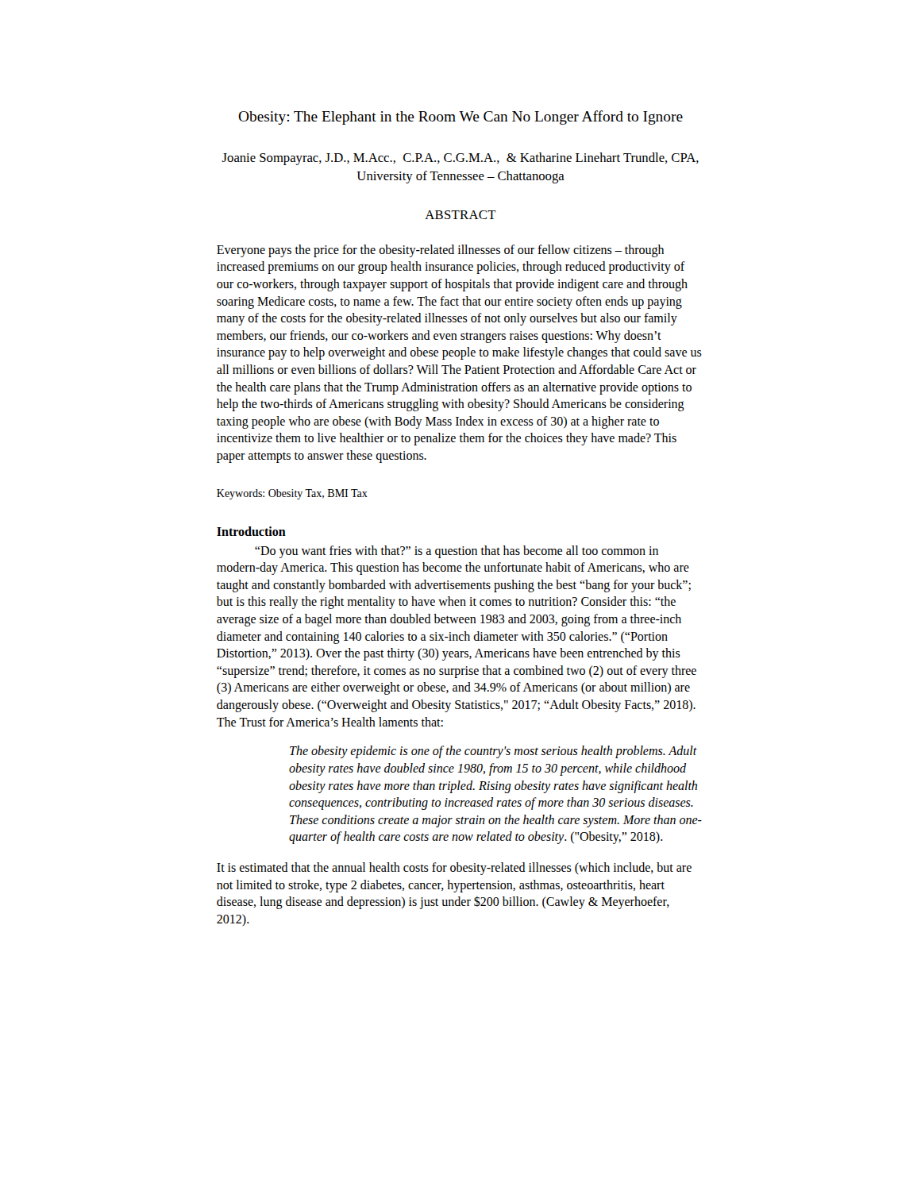Obesity: The Elephant in the Room We Can No Longer Afford to Ignore
Joanie Sompayrac, J.D., M.Acc., C.P.A., C.G.M.A., & Katharine Linehart Trundle, CPA, University of Tennessee – Chattanooga
ABSTRACT
Everyone pays the price for the obesity-related illnesses of our fellow citizens – through increased premiums on our group health insurance policies, through reduced productivity of our co-workers, through taxpayer support of hospitals that provide indigent care and through soaring Medicare costs, to name a few. The fact that our entire society often ends up paying many of the costs for the obesity-related illnesses of not only ourselves but also our family members, our friends, our co-workers and even strangers raises questions: Why doesn’t insurance pay to help overweight and obese people to make lifestyle changes that could save us all millions or even billions of dollars? Will The Patient Protection and Affordable Care Act or the health care plans that the Trump Administration offers as an alternative provide options to help the two-thirds of Americans struggling with obesity? Should Americans be considering taxing people who are obese (with Body Mass Index in excess of 30) at a higher rate to incentivize them to live healthier or to penalize them for the choices they have made? This paper attempts to answer these questions.
Keywords: Obesity Tax, BMI Tax
Introduction
“Do you want fries with that?” is a question that has become all too common in modern-day America. This question has become the unfortunate habit of Americans, who are taught and constantly bombarded with advertisements pushing the best “bang for your buck”; but is this really the right mentality to have when it comes to nutrition? Consider this: “the average size of a bagel more than doubled between 1983 and 2003, going from a three-inch diameter and containing 140 calories to a six-inch diameter with 350 calories.” (“Portion Distortion,” 2013). Over the past thirty (30) years, Americans have been entrenched by this “supersize” trend; therefore, it comes as no surprise that a combined two (2) out of every three (3) Americans are either overweight or obese, and 34.9% of Americans (or about million) are dangerously obese. (“Overweight and Obesity Statistics," 2017; “Adult Obesity Facts,” 2018). The Trust for America’s Health laments that:
The obesity epidemic is one of the country's most serious health problems. Adult obesity rates have doubled since 1980, from 15 to 30 percent, while childhood obesity rates have more than tripled. Rising obesity rates have significant health consequences, contributing to increased rates of more than 30 serious diseases. These conditions create a major strain on the health care system. More than one-quarter of health care costs are now related to obesity. ("Obesity,” 2018).
It is estimated that the annual health costs for obesity-related illnesses (which include, but are not limited to stroke, type 2 diabetes, cancer, hypertension, asthmas, osteoarthritis, heart disease, lung disease and depression) is just under $200 billion. (Cawley & Meyerhoefer, 2012).